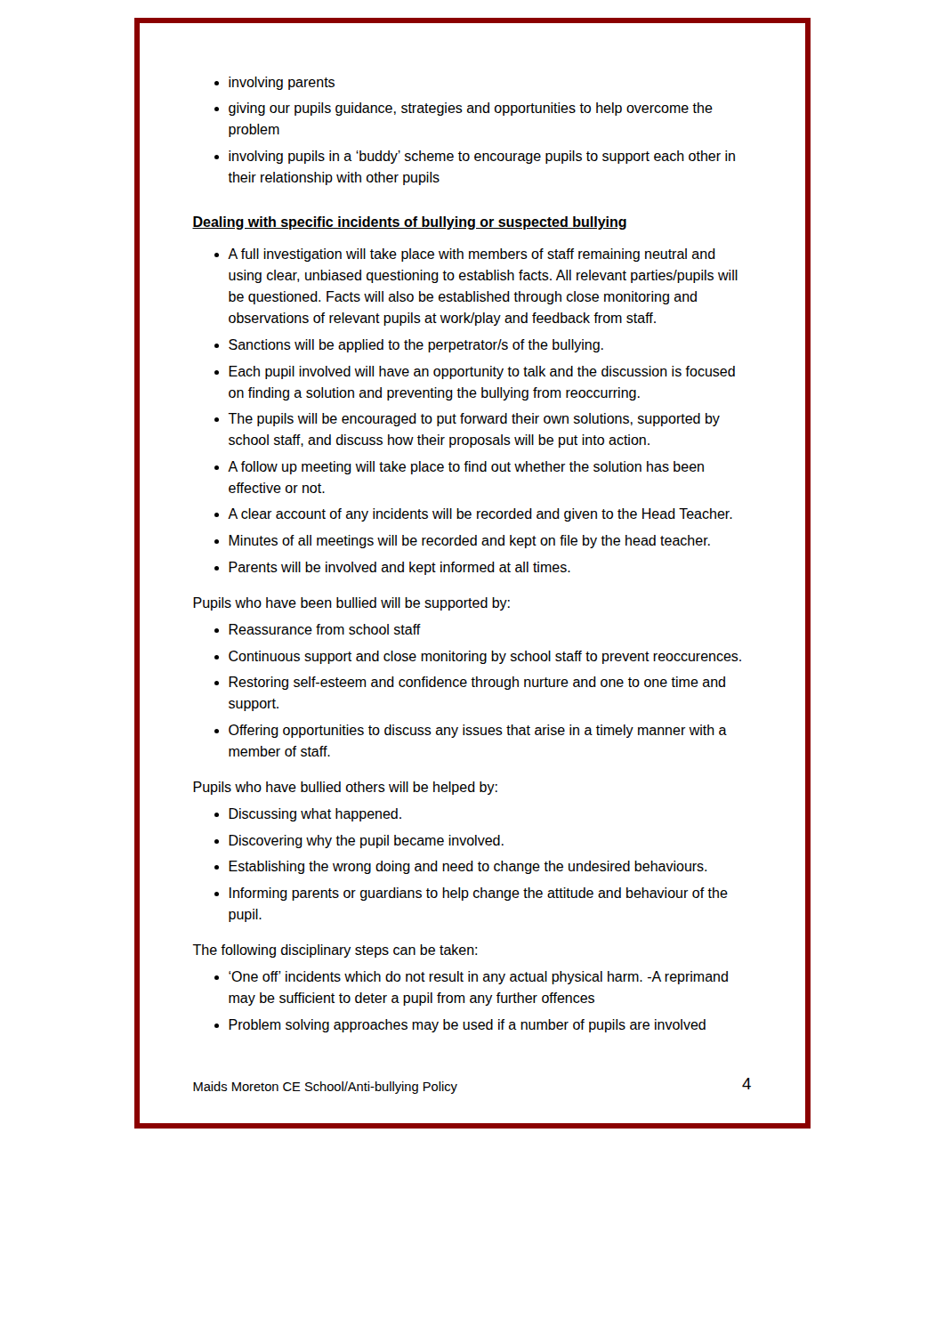involving parents
giving our pupils guidance, strategies and opportunities to help overcome the problem
involving pupils in a ‘buddy’ scheme to encourage pupils to support each other in their relationship with other pupils
Dealing with specific incidents of bullying or suspected bullying
A full investigation will take place with members of staff remaining neutral and using clear, unbiased questioning to establish facts. All relevant parties/pupils will be questioned. Facts will also be established through close monitoring and observations of relevant pupils at work/play and feedback from staff.
Sanctions will be applied to the perpetrator/s of the bullying.
Each pupil involved will have an opportunity to talk and the discussion is focused on finding a solution and preventing the bullying from reoccurring.
The pupils will be encouraged to put forward their own solutions, supported by school staff, and discuss how their proposals will be put into action.
A follow up meeting will take place to find out whether the solution has been effective or not.
A clear account of any incidents will be recorded and given to the Head Teacher.
Minutes of all meetings will be recorded and kept on file by the head teacher.
Parents will be involved and kept informed at all times.
Pupils who have been bullied will be supported by:
Reassurance from school staff
Continuous support and close monitoring by school staff to prevent reoccurences.
Restoring self-esteem and confidence through nurture and one to one time and support.
Offering opportunities to discuss any issues that arise in a timely manner with a member of staff.
Pupils who have bullied others will be helped by:
Discussing what happened.
Discovering why the pupil became involved.
Establishing the wrong doing and need to change the undesired behaviours.
Informing parents or guardians to help change the attitude and behaviour of the pupil.
The following disciplinary steps can be taken:
‘One off’ incidents which do not result in any actual physical harm. -A reprimand may be sufficient to deter a pupil from any further offences
Problem solving approaches may be used if a number of pupils are involved
Maids Moreton CE School/Anti-bullying Policy 4